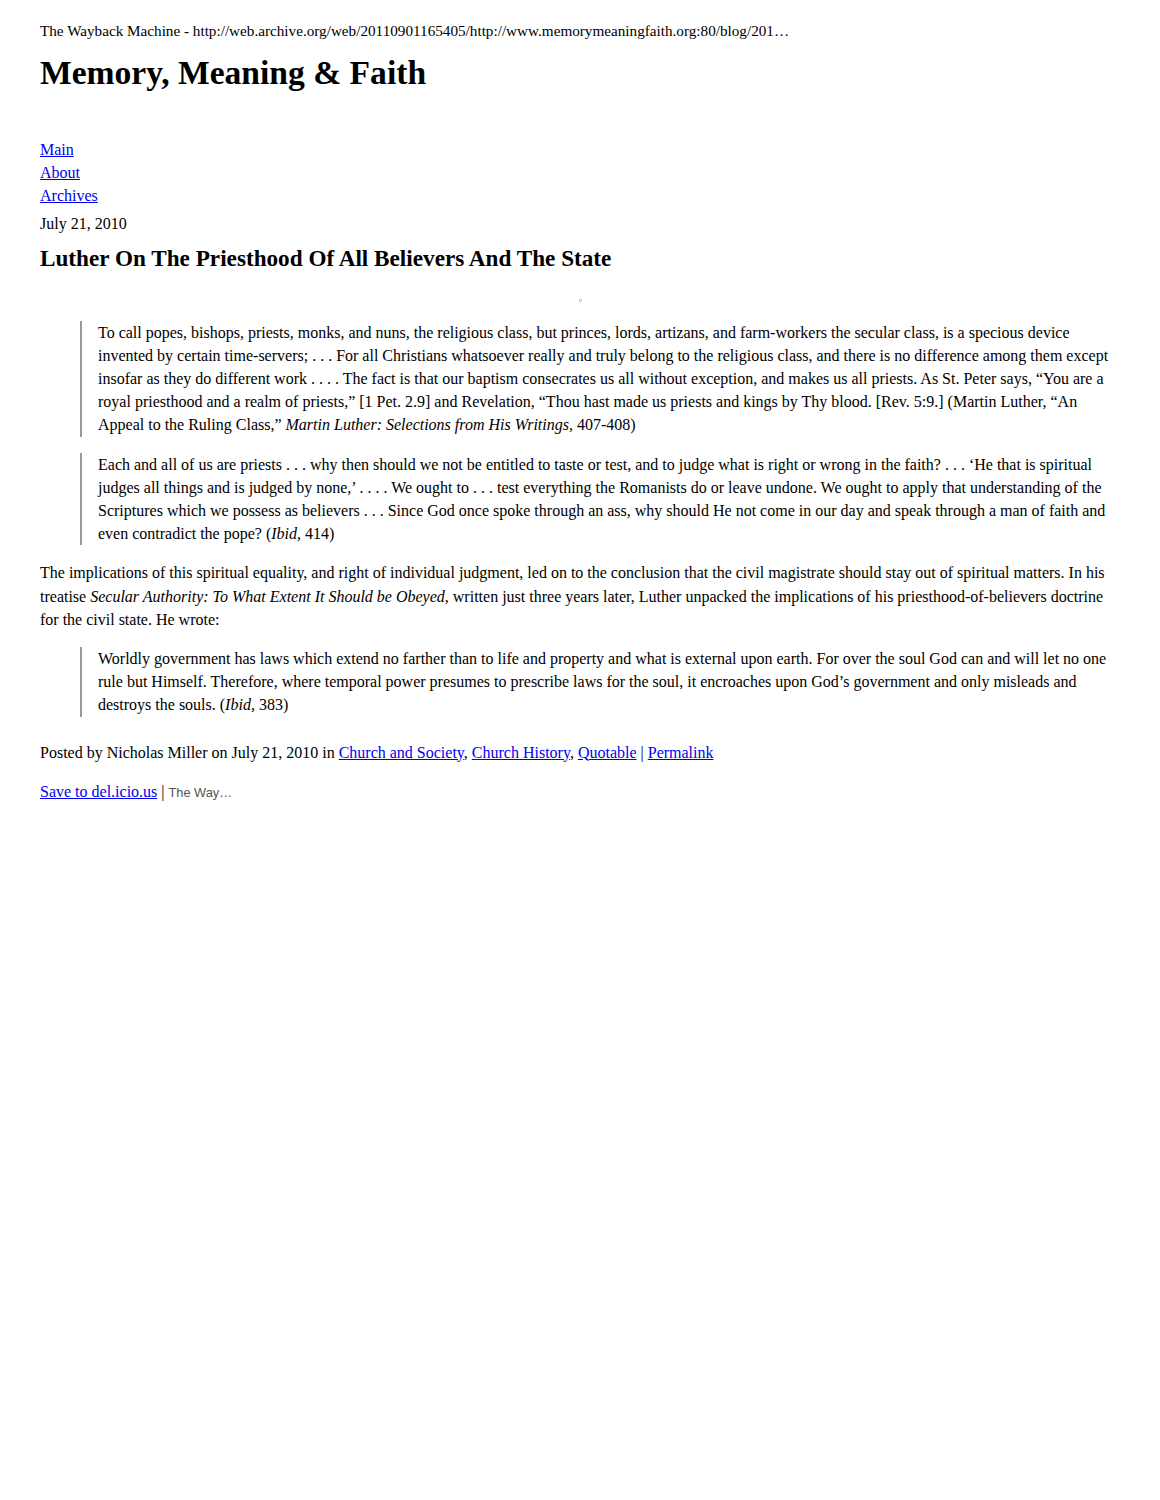The Wayback Machine - http://web.archive.org/web/20110901165405/http://www.memorymeaningfaith.org:80/blog/201…
Memory, Meaning & Faith
Main
About
Archives
July 21, 2010
Luther On The Priesthood Of All Believers And The State
To call popes, bishops, priests, monks, and nuns, the religious class, but princes, lords, artizans, and farm-workers the secular class, is a specious device invented by certain time-servers; . . . For all Christians whatsoever really and truly belong to the religious class, and there is no difference among them except insofar as they do different work . . . . The fact is that our baptism consecrates us all without exception, and makes us all priests. As St. Peter says, “You are a royal priesthood and a realm of priests,” [1 Pet. 2.9] and Revelation, “Thou hast made us priests and kings by Thy blood. [Rev. 5:9.] (Martin Luther, “An Appeal to the Ruling Class,” Martin Luther: Selections from His Writings, 407-408)
Each and all of us are priests . . . why then should we not be entitled to taste or test, and to judge what is right or wrong in the faith? . . . ‘He that is spiritual judges all things and is judged by none,’ . . . . We ought to . . . test everything the Romanists do or leave undone. We ought to apply that understanding of the Scriptures which we possess as believers . . . Since God once spoke through an ass, why should He not come in our day and speak through a man of faith and even contradict the pope? (Ibid, 414)
The implications of this spiritual equality, and right of individual judgment, led on to the conclusion that the civil magistrate should stay out of spiritual matters. In his treatise Secular Authority: To What Extent It Should be Obeyed, written just three years later, Luther unpacked the implications of his priesthood-of-believers doctrine for the civil state. He wrote:
Worldly government has laws which extend no farther than to life and property and what is external upon earth. For over the soul God can and will let no one rule but Himself. Therefore, where temporal power presumes to prescribe laws for the soul, it encroaches upon God’s government and only misleads and destroys the souls. (Ibid, 383)
Posted by Nicholas Miller on July 21, 2010 in Church and Society, Church History, Quotable | Permalink
Save to del.icio.us | The Way…